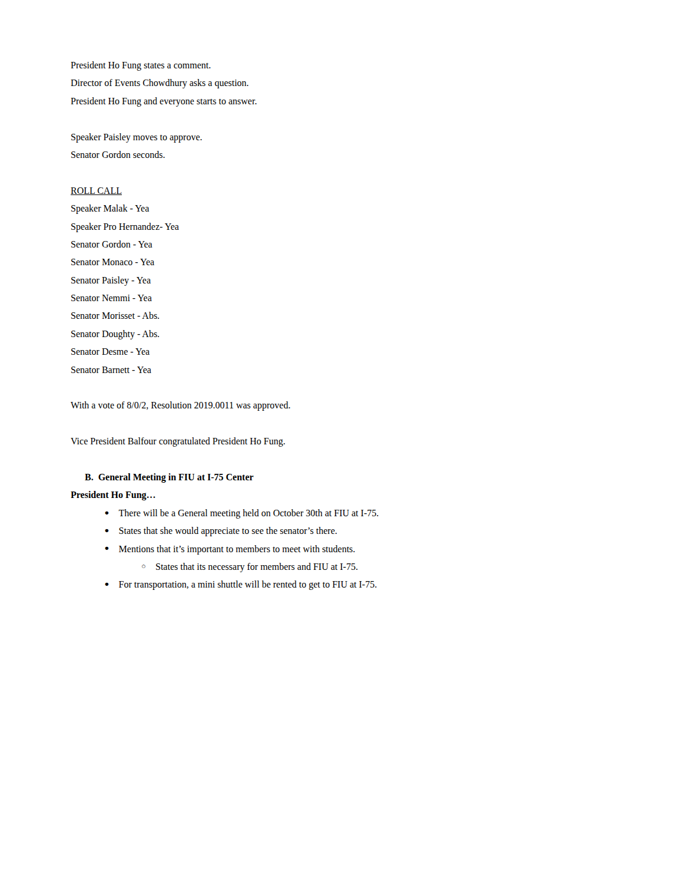President Ho Fung states a comment.
Director of Events Chowdhury asks a question.
President Ho Fung and everyone starts to answer.
Speaker Paisley moves to approve.
Senator Gordon seconds.
ROLL CALL
Speaker Malak - Yea
Speaker Pro Hernandez- Yea
Senator Gordon - Yea
Senator Monaco - Yea
Senator Paisley - Yea
Senator Nemmi - Yea
Senator Morisset - Abs.
Senator Doughty - Abs.
Senator Desme - Yea
Senator Barnett - Yea
With a vote of 8/0/2, Resolution 2019.0011 was approved.
Vice President Balfour congratulated President Ho Fung.
B. General Meeting in FIU at I-75 Center
President Ho Fung…
There will be a General meeting held on October 30th at FIU at I-75.
States that she would appreciate to see the senator’s there.
Mentions that it’s important to members to meet with students.
States that its necessary for members and FIU at I-75.
For transportation, a mini shuttle will be rented to get to FIU at I-75.